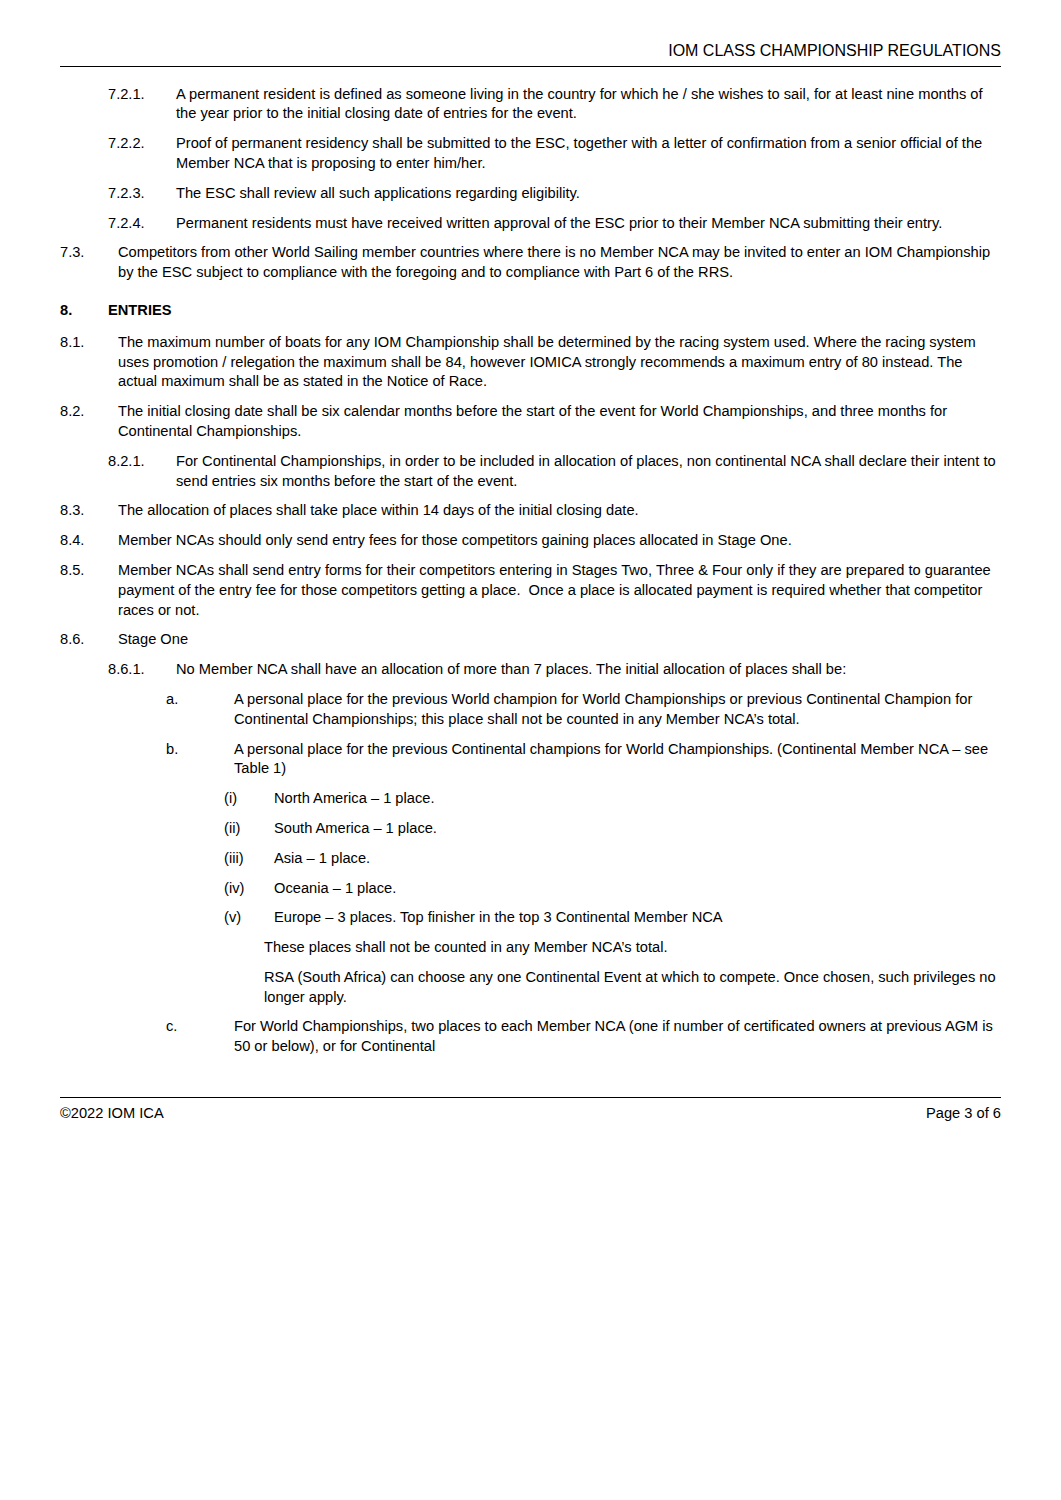IOM CLASS CHAMPIONSHIP REGULATIONS
7.2.1.
A permanent resident is defined as someone living in the country for which he / she wishes to sail, for at least nine months of the year prior to the initial closing date of entries for the event.
7.2.2.
Proof of permanent residency shall be submitted to the ESC, together with a letter of confirmation from a senior official of the Member NCA that is proposing to enter him/her.
7.2.3.
The ESC shall review all such applications regarding eligibility.
7.2.4.
Permanent residents must have received written approval of the ESC prior to their Member NCA submitting their entry.
7.3.
Competitors from other World Sailing member countries where there is no Member NCA may be invited to enter an IOM Championship by the ESC subject to compliance with the foregoing and to compliance with Part 6 of the RRS.
8. ENTRIES
8.1.
The maximum number of boats for any IOM Championship shall be determined by the racing system used. Where the racing system uses promotion / relegation the maximum shall be 84, however IOMICA strongly recommends a maximum entry of 80 instead. The actual maximum shall be as stated in the Notice of Race.
8.2.
The initial closing date shall be six calendar months before the start of the event for World Championships, and three months for Continental Championships.
8.2.1.
For Continental Championships, in order to be included in allocation of places, non continental NCA shall declare their intent to send entries six months before the start of the event.
8.3.
The allocation of places shall take place within 14 days of the initial closing date.
8.4.
Member NCAs should only send entry fees for those competitors gaining places allocated in Stage One.
8.5.
Member NCAs shall send entry forms for their competitors entering in Stages Two, Three & Four only if they are prepared to guarantee payment of the entry fee for those competitors getting a place. Once a place is allocated payment is required whether that competitor races or not.
8.6.
Stage One
8.6.1.
No Member NCA shall have an allocation of more than 7 places. The initial allocation of places shall be:
a.
A personal place for the previous World champion for World Championships or previous Continental Champion for Continental Championships; this place shall not be counted in any Member NCA’s total.
b.
A personal place for the previous Continental champions for World Championships. (Continental Member NCA – see Table 1)
(i)
North America – 1 place.
(ii)
South America – 1 place.
(iii)
Asia – 1 place.
(iv)
Oceania – 1 place.
(v)
Europe – 3 places. Top finisher in the top 3 Continental Member NCA
These places shall not be counted in any Member NCA’s total.
RSA (South Africa) can choose any one Continental Event at which to compete. Once chosen, such privileges no longer apply.
c.
For World Championships, two places to each Member NCA (one if number of certificated owners at previous AGM is 50 or below), or for Continental
©2022 IOM ICA Page 3 of 6